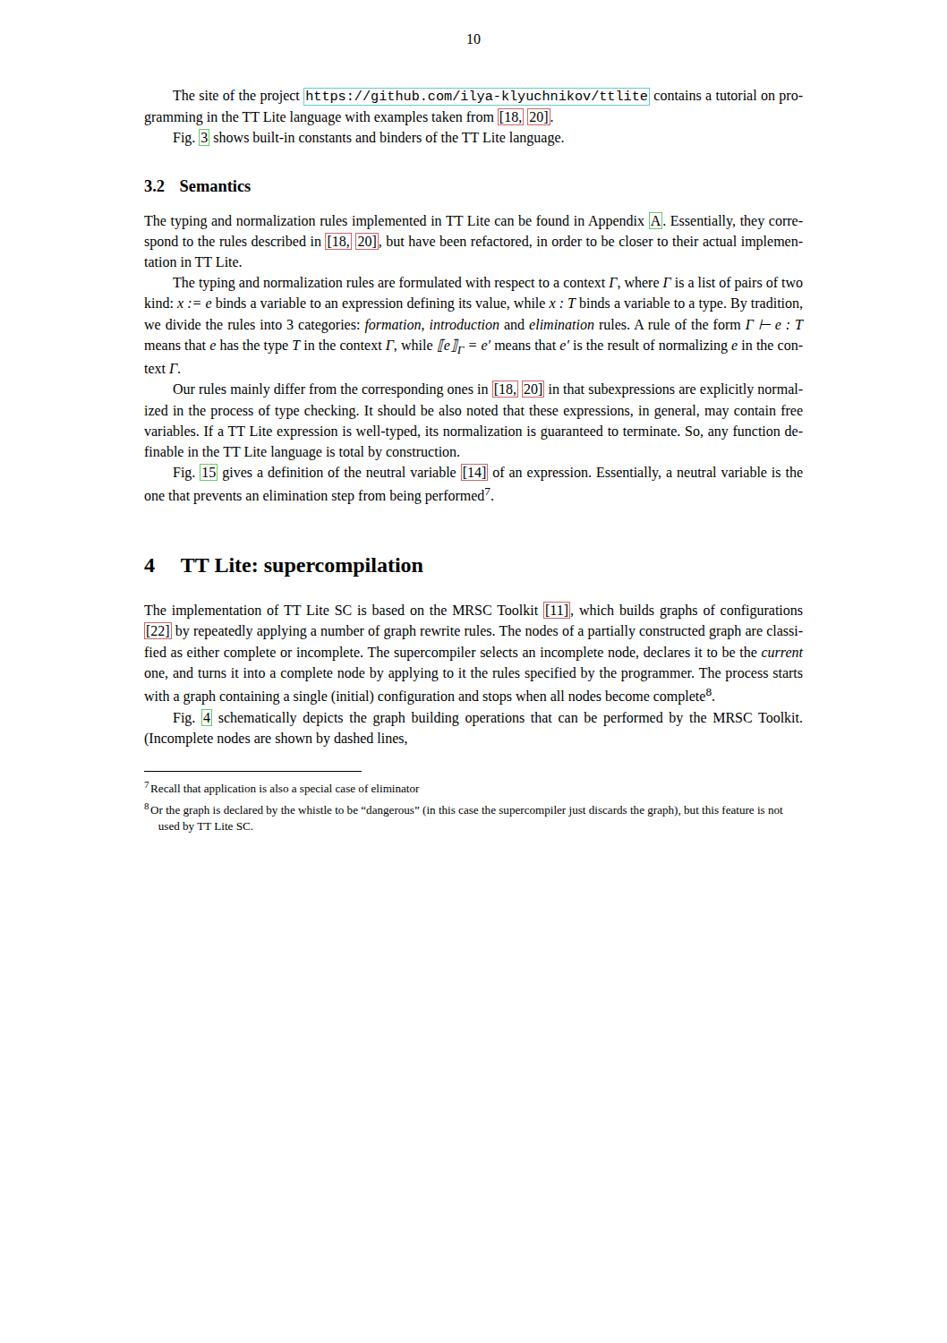10
The site of the project https://github.com/ilya-klyuchnikov/ttlite contains a tutorial on programming in the TT Lite language with examples taken from [18, 20].
Fig. 3 shows built-in constants and binders of the TT Lite language.
3.2 Semantics
The typing and normalization rules implemented in TT Lite can be found in Appendix A. Essentially, they correspond to the rules described in [18, 20], but have been refactored, in order to be closer to their actual implementation in TT Lite.
The typing and normalization rules are formulated with respect to a context Γ, where Γ is a list of pairs of two kind: x := e binds a variable to an expression defining its value, while x : T binds a variable to a type. By tradition, we divide the rules into 3 categories: formation, introduction and elimination rules. A rule of the form Γ ⊢ e : T means that e has the type T in the context Γ, while ⟦e⟧Γ = e′ means that e′ is the result of normalizing e in the context Γ.
Our rules mainly differ from the corresponding ones in [18, 20] in that subexpressions are explicitly normalized in the process of type checking. It should be also noted that these expressions, in general, may contain free variables. If a TT Lite expression is well-typed, its normalization is guaranteed to terminate. So, any function definable in the TT Lite language is total by construction.
Fig. 15 gives a definition of the neutral variable [14] of an expression. Essentially, a neutral variable is the one that prevents an elimination step from being performed7.
4 TT Lite: supercompilation
The implementation of TT Lite SC is based on the MRSC Toolkit [11], which builds graphs of configurations [22] by repeatedly applying a number of graph rewrite rules. The nodes of a partially constructed graph are classified as either complete or incomplete. The supercompiler selects an incomplete node, declares it to be the current one, and turns it into a complete node by applying to it the rules specified by the programmer. The process starts with a graph containing a single (initial) configuration and stops when all nodes become complete8.
Fig. 4 schematically depicts the graph building operations that can be performed by the MRSC Toolkit. (Incomplete nodes are shown by dashed lines,
7Recall that application is also a special case of eliminator
8Or the graph is declared by the whistle to be “dangerous” (in this case the supercompiler just discards the graph), but this feature is not used by TT Lite SC.